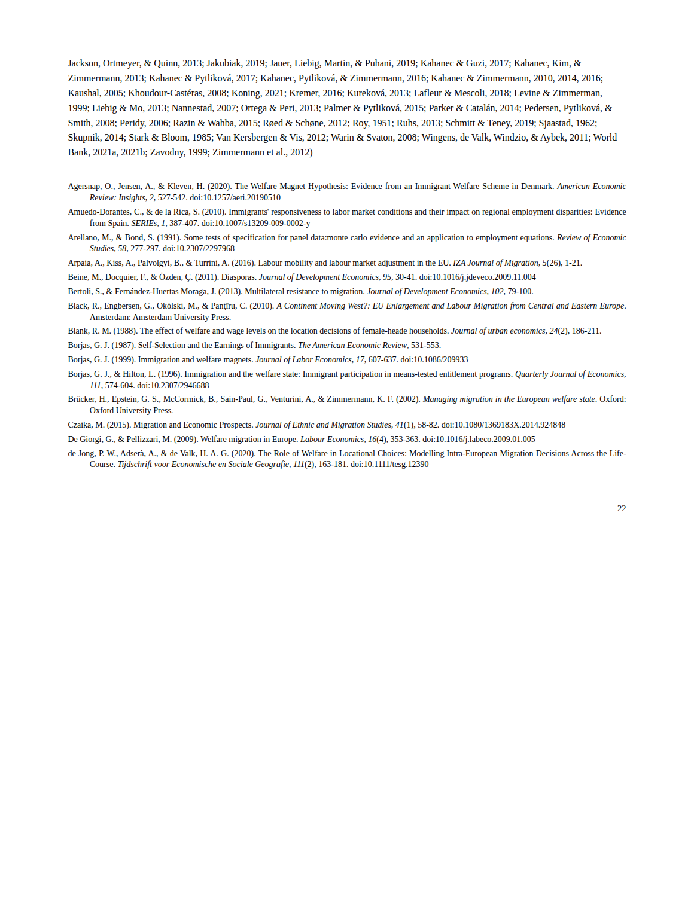Jackson, Ortmeyer, & Quinn, 2013; Jakubiak, 2019; Jauer, Liebig, Martin, & Puhani, 2019; Kahanec & Guzi, 2017; Kahanec, Kim, & Zimmermann, 2013; Kahanec & Pytliková, 2017; Kahanec, Pytliková, & Zimmermann, 2016; Kahanec & Zimmermann, 2010, 2014, 2016; Kaushal, 2005; Khoudour-Castéras, 2008; Koning, 2021; Kremer, 2016; Kureková, 2013; Lafleur & Mescoli, 2018; Levine & Zimmerman, 1999; Liebig & Mo, 2013; Nannestad, 2007; Ortega & Peri, 2013; Palmer & Pytliková, 2015; Parker & Catalán, 2014; Pedersen, Pytliková, & Smith, 2008; Peridy, 2006; Razin & Wahba, 2015; Røed & Schøne, 2012; Roy, 1951; Ruhs, 2013; Schmitt & Teney, 2019; Sjaastad, 1962; Skupnik, 2014; Stark & Bloom, 1985; Van Kersbergen & Vis, 2012; Warin & Svaton, 2008; Wingens, de Valk, Windzio, & Aybek, 2011; World Bank, 2021a, 2021b; Zavodny, 1999; Zimmermann et al., 2012)
Agersnap, O., Jensen, A., & Kleven, H. (2020). The Welfare Magnet Hypothesis: Evidence from an Immigrant Welfare Scheme in Denmark. American Economic Review: Insights, 2, 527-542. doi:10.1257/aeri.20190510
Amuedo-Dorantes, C., & de la Rica, S. (2010). Immigrants' responsiveness to labor market conditions and their impact on regional employment disparities: Evidence from Spain. SERIEs, 1, 387-407. doi:10.1007/s13209-009-0002-y
Arellano, M., & Bond, S. (1991). Some tests of specification for panel data:monte carlo evidence and an application to employment equations. Review of Economic Studies, 58, 277-297. doi:10.2307/2297968
Arpaia, A., Kiss, A., Palvolgyi, B., & Turrini, A. (2016). Labour mobility and labour market adjustment in the EU. IZA Journal of Migration, 5(26), 1-21.
Beine, M., Docquier, F., & Özden, Ç. (2011). Diasporas. Journal of Development Economics, 95, 30-41. doi:10.1016/j.jdeveco.2009.11.004
Bertoli, S., & Fernández-Huertas Moraga, J. (2013). Multilateral resistance to migration. Journal of Development Economics, 102, 79-100.
Black, R., Engbersen, G., Okólski, M., & Panţîru, C. (2010). A Continent Moving West?: EU Enlargement and Labour Migration from Central and Eastern Europe. Amsterdam: Amsterdam University Press.
Blank, R. M. (1988). The effect of welfare and wage levels on the location decisions of female-heade households. Journal of urban economics, 24(2), 186-211.
Borjas, G. J. (1987). Self-Selection and the Earnings of Immigrants. The American Economic Review, 531-553.
Borjas, G. J. (1999). Immigration and welfare magnets. Journal of Labor Economics, 17, 607-637. doi:10.1086/209933
Borjas, G. J., & Hilton, L. (1996). Immigration and the welfare state: Immigrant participation in means-tested entitlement programs. Quarterly Journal of Economics, 111, 574-604. doi:10.2307/2946688
Brücker, H., Epstein, G. S., McCormick, B., Sain-Paul, G., Venturini, A., & Zimmermann, K. F. (2002). Managing migration in the European welfare state. Oxford: Oxford University Press.
Czaika, M. (2015). Migration and Economic Prospects. Journal of Ethnic and Migration Studies, 41(1), 58-82. doi:10.1080/1369183X.2014.924848
De Giorgi, G., & Pellizzari, M. (2009). Welfare migration in Europe. Labour Economics, 16(4), 353-363. doi:10.1016/j.labeco.2009.01.005
de Jong, P. W., Adserà, A., & de Valk, H. A. G. (2020). The Role of Welfare in Locational Choices: Modelling Intra-European Migration Decisions Across the Life-Course. Tijdschrift voor Economische en Sociale Geografie, 111(2), 163-181. doi:10.1111/tesg.12390
22